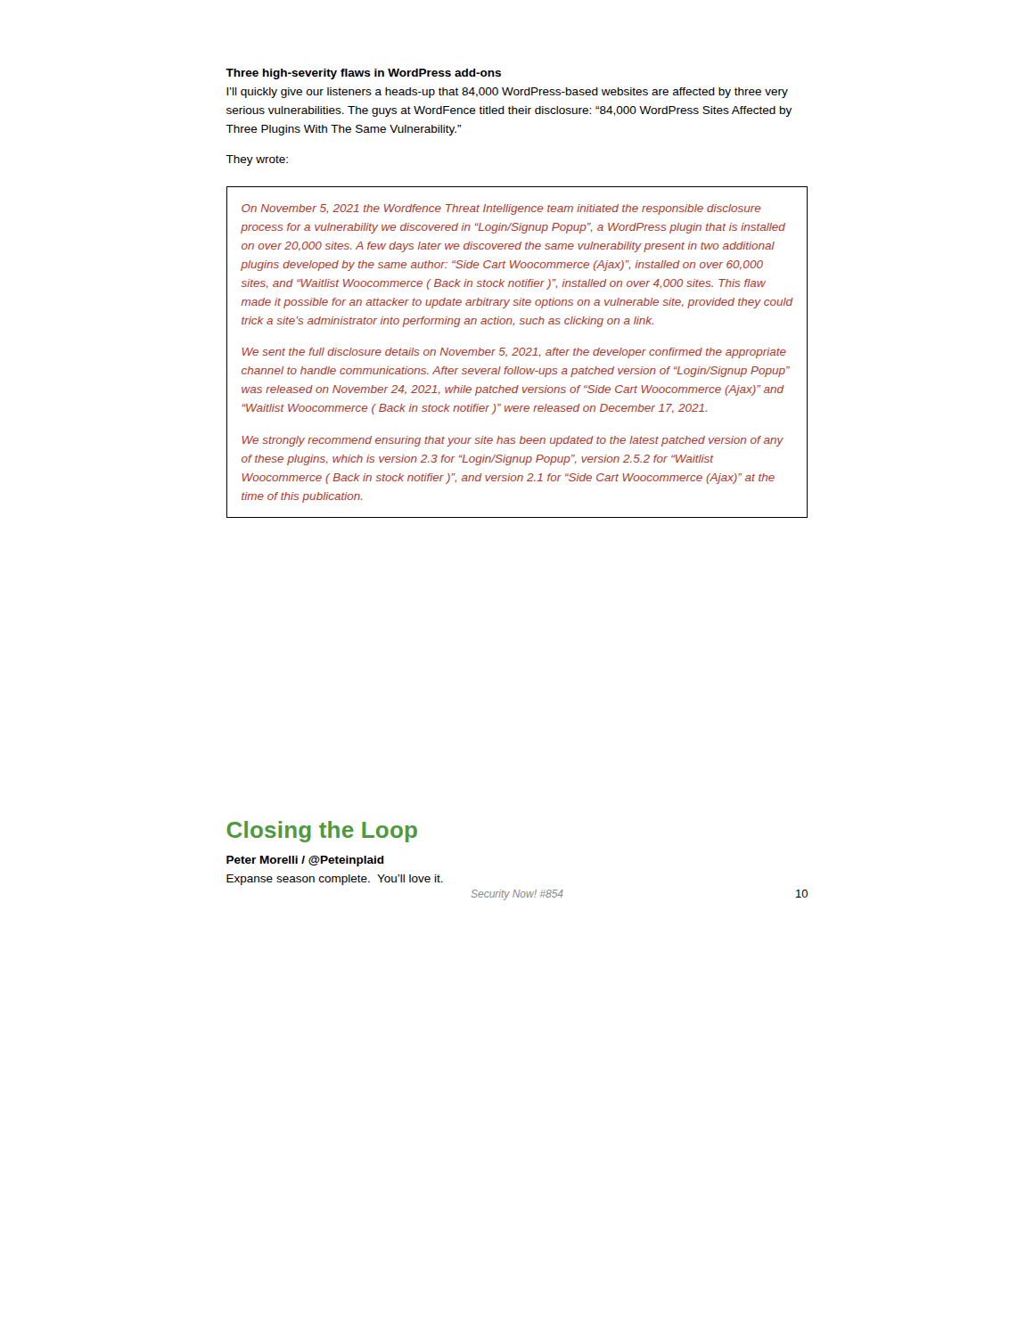Three high-severity flaws in WordPress add-ons
I'll quickly give our listeners a heads-up that 84,000 WordPress-based websites are affected by three very serious vulnerabilities. The guys at WordFence titled their disclosure: “84,000 WordPress Sites Affected by Three Plugins With The Same Vulnerability.”
They wrote:
On November 5, 2021 the Wordfence Threat Intelligence team initiated the responsible disclosure process for a vulnerability we discovered in “Login/Signup Popup”, a WordPress plugin that is installed on over 20,000 sites. A few days later we discovered the same vulnerability present in two additional plugins developed by the same author: “Side Cart Woocommerce (Ajax)”, installed on over 60,000 sites, and “Waitlist Woocommerce ( Back in stock notifier )”, installed on over 4,000 sites. This flaw made it possible for an attacker to update arbitrary site options on a vulnerable site, provided they could trick a site’s administrator into performing an action, such as clicking on a link.
We sent the full disclosure details on November 5, 2021, after the developer confirmed the appropriate channel to handle communications. After several follow-ups a patched version of “Login/Signup Popup” was released on November 24, 2021, while patched versions of “Side Cart Woocommerce (Ajax)” and “Waitlist Woocommerce ( Back in stock notifier )” were released on December 17, 2021.
We strongly recommend ensuring that your site has been updated to the latest patched version of any of these plugins, which is version 2.3 for “Login/Signup Popup”, version 2.5.2 for “Waitlist Woocommerce ( Back in stock notifier )”, and version 2.1 for “Side Cart Woocommerce (Ajax)” at the time of this publication.
Closing the Loop
Peter Morelli / @Peteinplaid
Expanse season complete. You’ll love it.
Security Now! #854
10